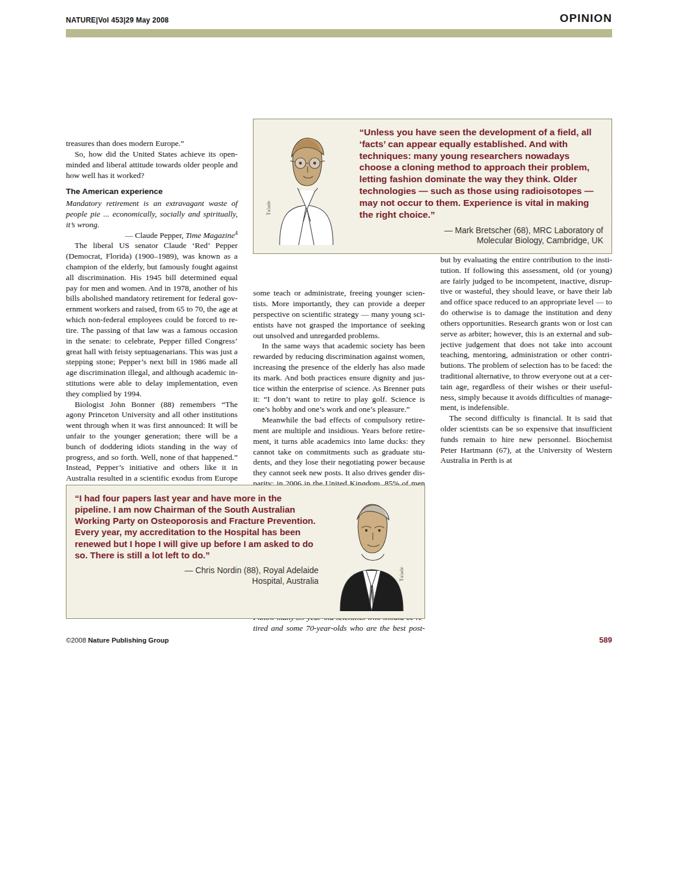NATURE|Vol 453|29 May 2008
OPINION
Tulade
“Unless you have seen the development of a field, all ‘facts’ can appear equally established. And with techniques: many young researchers nowadays choose a cloning method to approach their problem, letting fashion dominate the way they think. Older technologies — such as those using radioisotopes — may not occur to them. Experience is vital in making the right choice.”
— Mark Bretscher (68), MRC Laboratory of
Molecular Biology, Cambridge, UK
Tulade
“I had four papers last year and have more in the pipeline. I am now Chairman of the South Australian Working Party on Osteoporosis and Fracture Prevention. Every year, my accreditation to the Hospital has been renewed but I hope I will give up before I am asked to do so. There is still a lot left to do.”
— Chris Nordin (88), Royal Adelaide
Hospital, Australia
treasures than does modern Europe.”
So, how did the United States achieve its open-minded and liberal attitude towards older people and how well has it worked?
The American experience
Mandatory retirement is an extravagant waste of people pie ... economically, socially and spiritually, it’s wrong.
— Claude Pepper, Time Magazine4
The liberal US senator Claude ‘Red’ Pepper (Democrat, Florida) (1900–1989), was known as a champion of the elderly, but famously fought against all discrimination. His 1945 bill determined equal pay for men and women. And in 1978, another of his bills abolished mandatory retirement for federal government workers and raised, from 65 to 70, the age at which non-federal employees could be forced to retire. The passing of that law was a famous occasion in the senate: to celebrate, Pepper filled Congress’ great hall with feisty septuagenarians. This was just a stepping stone; Pepper’s next bill in 1986 made all age discrimination illegal, and although academic institutions were able to delay implementation, even they complied by 1994.
Biologist John Bonner (88) remembers “The agony Princeton University and all other institutions went through when it was first announced: It will be unfair to the younger generation; there will be a bunch of doddering idiots standing in the way of progress, and so forth. Well, none of that happened.” Instead, Pepper’s initiative and others like it in Australia resulted in a scientific exodus from Europe and Japan. One example is Chris Nordin, who left a director’s post at a Medical Research Council unit in the United Kingdom in 1981; at 61 years old he was only 4 years away from mandatory retirement. Twenty-seven years later he is still working in Adelaide.
In the United States, older scientists make various contributions. Some are great role models and mentors, some augment the international reputation of their institutes,
some teach or administrate, freeing younger scientists. More importantly, they can provide a deeper perspective on scientific strategy — many young scientists have not grasped the importance of seeking out unsolved and unregarded problems.
In the same ways that academic society has been rewarded by reducing discrimination against women, increasing the presence of the elderly has also made its mark. And both practices ensure dignity and justice within the enterprise of science. As Brenner puts it: “I don’t want to retire to play golf. Science is one’s hobby and one’s work and one’s pleasure.”
Meanwhile the bad effects of compulsory retirement are multiple and insidious. Years before retirement, it turns able academics into lame ducks: they cannot take on commitments such as graduate students, and they lose their negotiating power because they cannot seek new posts. It also drives gender disparity: in 2006 in the United Kingdom, 85% of men reaching retirement age qualified for a full pension (having worked for 40 years); only 35% of women did so5. Although reforms set for 2010 should improve that situation for women in the UK, qualifying for a full pension remains difficult in science; training is long and many people move from country to
country. Thus, places that employ mandatory retirement have been forcing many people, particularly women, into unemployment on an inadequate income.
Managing the abolition
I know many 35-year-old scientists who should be retired and some 70-year-olds who are the best postdocs you will ever find.
— Sydney Brenner
Age may bring wisdom, but not every ageing scientist earns their keep. This fact raises two important arguments for mandatory retirement, both with complex consequences. Firstly there is the difficulty of evaluating scientists and making them leave when their performance no longer justifies their space or costs. The contribution of people should be judged in an open-minded and tolerant way, not just by counting papers6 or by undergraduate ratings on teaching, but by evaluating the entire contribution to the institution. If following this assessment, old (or young) are fairly judged to be incompetent, inactive, disruptive or wasteful, they should leave, or have their lab and office space reduced to an appropriate level — to do otherwise is to damage the institution and deny others opportunities. Research grants won or lost can serve as arbiter; however, this is an external and subjective judgement that does not take into account teaching, mentoring, administration or other contributions. The problem of selection has to be faced: the traditional alternative, to throw everyone out at a certain age, regardless of their wishes or their usefulness, simply because it avoids difficulties of management, is indefensible.
The second difficulty is financial. It is said that older scientists can be so expensive that insufficient funds remain to hire new personnel. Biochemist Peter Hartmann (67), at the University of Western Australia in Perth is at
©2008 Nature Publishing Group
589